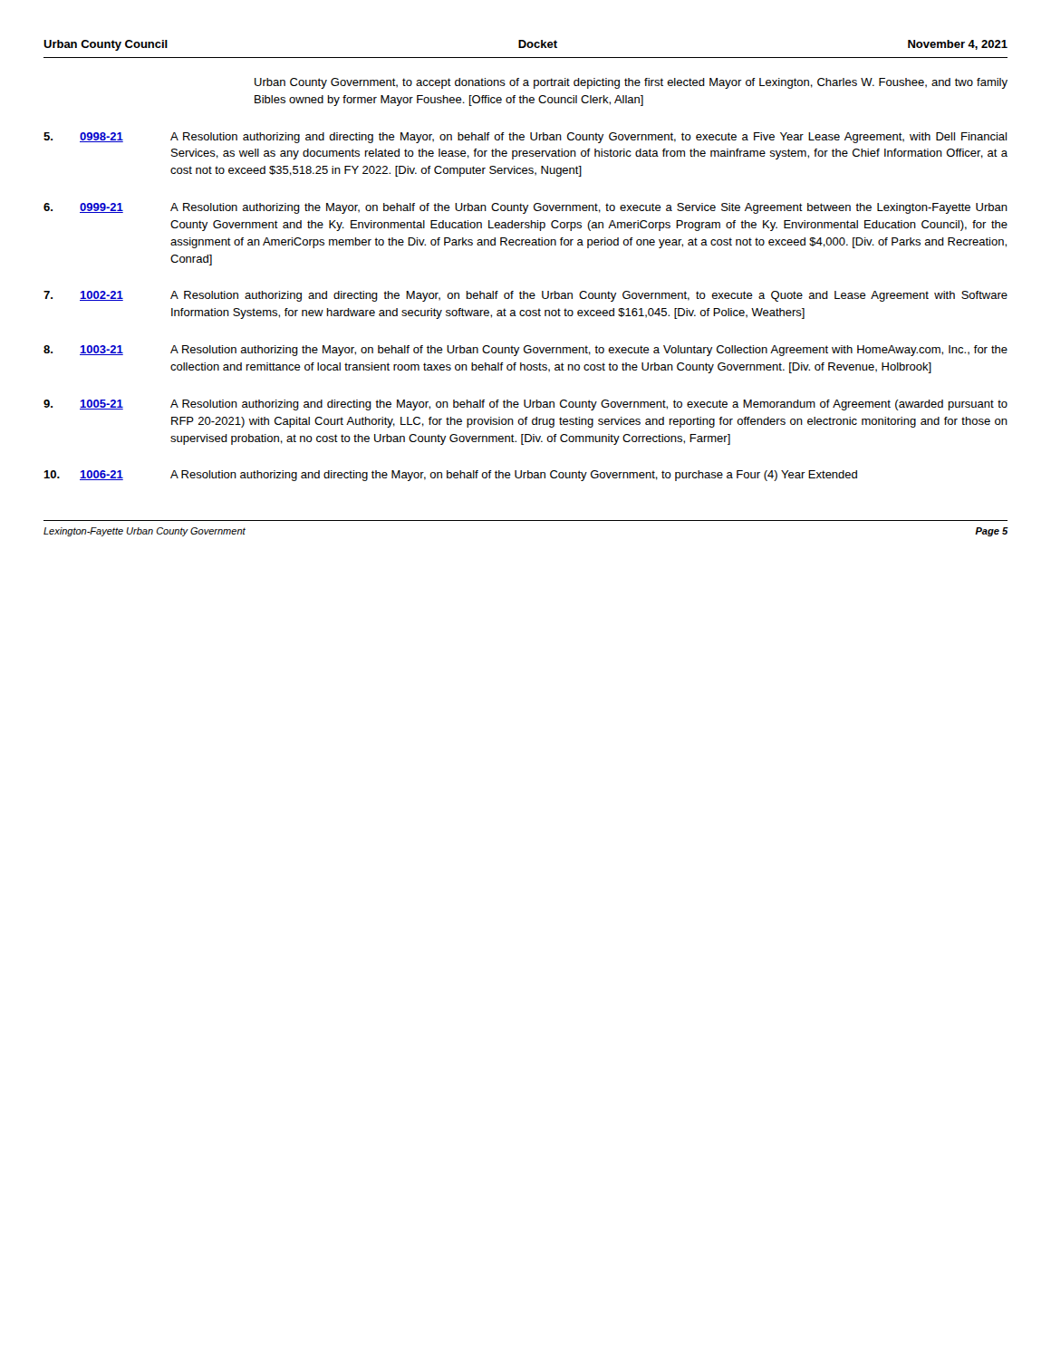Urban County Council
Docket
November 4, 2021
Urban County Government, to accept donations of a portrait depicting the first elected Mayor of Lexington, Charles W. Foushee, and two family Bibles owned by former Mayor Foushee. [Office of the Council Clerk, Allan]
5.
0998-21
A Resolution authorizing and directing the Mayor, on behalf of the Urban County Government, to execute a Five Year Lease Agreement, with Dell Financial Services, as well as any documents related to the lease, for the preservation of historic data from the mainframe system, for the Chief Information Officer, at a cost not to exceed $35,518.25 in FY 2022. [Div. of Computer Services, Nugent]
6.
0999-21
A Resolution authorizing the Mayor, on behalf of the Urban County Government, to execute a Service Site Agreement between the Lexington-Fayette Urban County Government and the Ky. Environmental Education Leadership Corps (an AmeriCorps Program of the Ky. Environmental Education Council), for the assignment of an AmeriCorps member to the Div. of Parks and Recreation for a period of one year, at a cost not to exceed $4,000. [Div. of Parks and Recreation, Conrad]
7.
1002-21
A Resolution authorizing and directing the Mayor, on behalf of the Urban County Government, to execute a Quote and Lease Agreement with Software Information Systems, for new hardware and security software, at a cost not to exceed $161,045. [Div. of Police, Weathers]
8.
1003-21
A Resolution authorizing the Mayor, on behalf of the Urban County Government, to execute a Voluntary Collection Agreement with HomeAway.com, Inc., for the collection and remittance of local transient room taxes on behalf of hosts, at no cost to the Urban County Government. [Div. of Revenue, Holbrook]
9.
1005-21
A Resolution authorizing and directing the Mayor, on behalf of the Urban County Government, to execute a Memorandum of Agreement (awarded pursuant to RFP 20-2021) with Capital Court Authority, LLC, for the provision of drug testing services and reporting for offenders on electronic monitoring and for those on supervised probation, at no cost to the Urban County Government. [Div. of Community Corrections, Farmer]
10.
1006-21
A Resolution authorizing and directing the Mayor, on behalf of the Urban County Government, to purchase a Four (4) Year Extended
Lexington-Fayette Urban County Government
Page 5